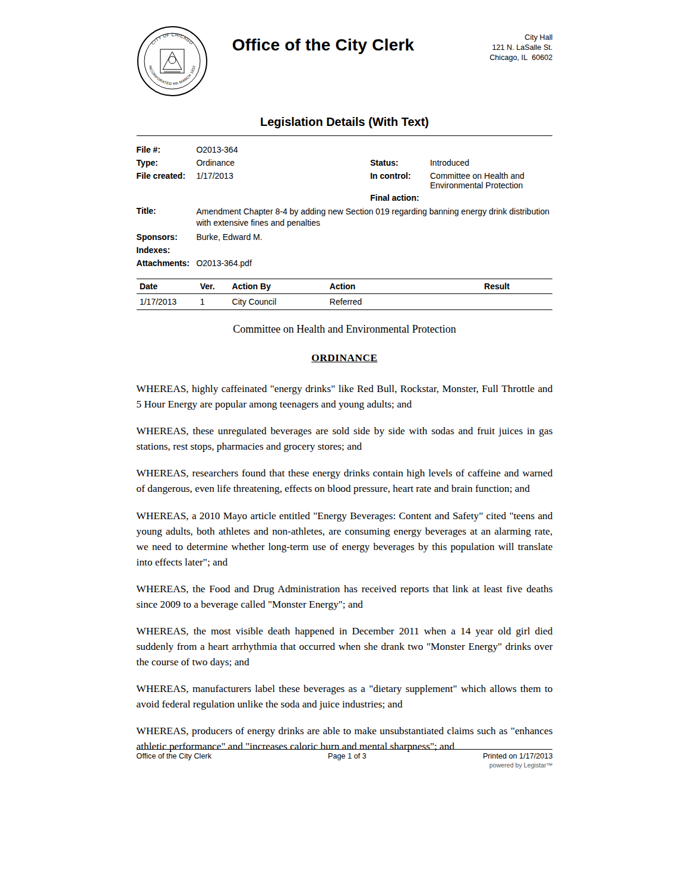CITY OF CHICAGO INCORPORATED 4th MARCH 1837
Office of the City Clerk
City Hall
121 N. LaSalle St.
Chicago, IL 60602
Legislation Details (With Text)
| File #: | O2013-364 | | |
| Type: | Ordinance | Status: | Introduced |
| File created: | 1/17/2013 | In control: | Committee on Health and Environmental Protection |
| | | Final action: | |
| Title: | Amendment Chapter 8-4 by adding new Section 019 regarding banning energy drink distribution with extensive fines and penalties |
| Sponsors: | Burke, Edward M. |
| Indexes: | |
| Attachments: | O2013-364.pdf |
| Date | Ver. | Action By | Action | Result |
| --- | --- | --- | --- | --- |
| 1/17/2013 | 1 | City Council | Referred | |
Committee on Health and Environmental Protection
ORDINANCE
WHEREAS, highly caffeinated "energy drinks" like Red Bull, Rockstar, Monster, Full Throttle and 5 Hour Energy are popular among teenagers and young adults; and
WHEREAS, these unregulated beverages are sold side by side with sodas and fruit juices in gas stations, rest stops, pharmacies and grocery stores; and
WHEREAS, researchers found that these energy drinks contain high levels of caffeine and warned of dangerous, even life threatening, effects on blood pressure, heart rate and brain function; and
WHEREAS, a 2010 Mayo article entitled "Energy Beverages: Content and Safety" cited "teens and young adults, both athletes and non-athletes, are consuming energy beverages at an alarming rate, we need to determine whether long-term use of energy beverages by this population will translate into effects later"; and
WHEREAS, the Food and Drug Administration has received reports that link at least five deaths since 2009 to a beverage called "Monster Energy"; and
WHEREAS, the most visible death happened in December 2011 when a 14 year old girl died suddenly from a heart arrhythmia that occurred when she drank two "Monster Energy" drinks over the course of two days; and
WHEREAS, manufacturers label these beverages as a "dietary supplement" which allows them to avoid federal regulation unlike the soda and juice industries; and
WHEREAS, producers of energy drinks are able to make unsubstantiated claims such as "enhances athletic performance" and "increases caloric burn and mental sharpness"; and
Office of the City Clerk
Page 1 of 3
Printed on 1/17/2013
powered by Legistar™